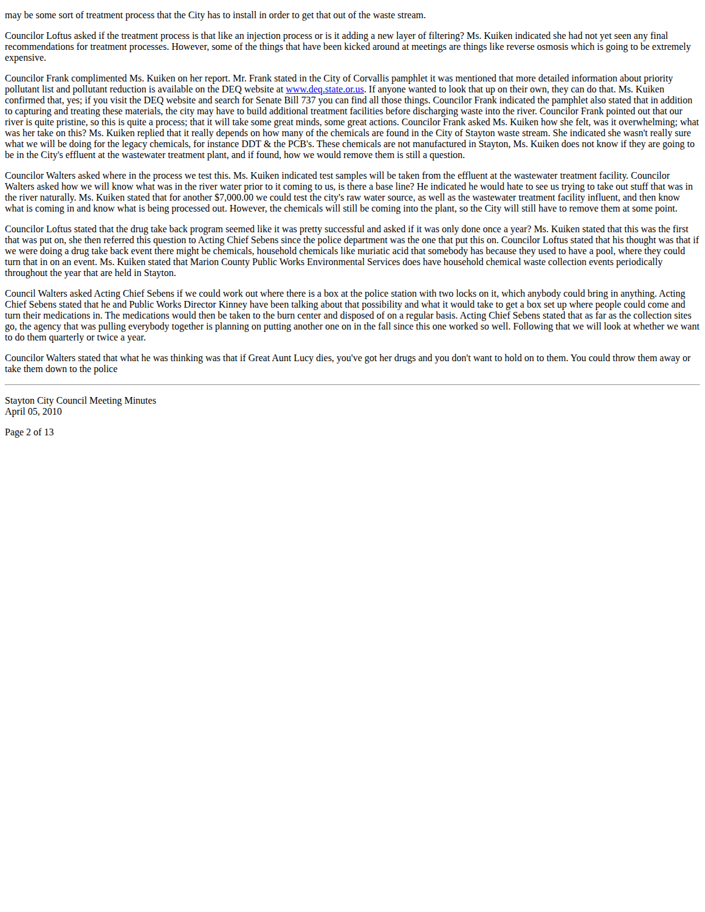may be some sort of treatment process that the City has to install in order to get that out of the waste stream.
Councilor Loftus asked if the treatment process is that like an injection process or is it adding a new layer of filtering? Ms. Kuiken indicated she had not yet seen any final recommendations for treatment processes. However, some of the things that have been kicked around at meetings are things like reverse osmosis which is going to be extremely expensive.
Councilor Frank complimented Ms. Kuiken on her report. Mr. Frank stated in the City of Corvallis pamphlet it was mentioned that more detailed information about priority pollutant list and pollutant reduction is available on the DEQ website at www.deq.state.or.us. If anyone wanted to look that up on their own, they can do that. Ms. Kuiken confirmed that, yes; if you visit the DEQ website and search for Senate Bill 737 you can find all those things. Councilor Frank indicated the pamphlet also stated that in addition to capturing and treating these materials, the city may have to build additional treatment facilities before discharging waste into the river. Councilor Frank pointed out that our river is quite pristine, so this is quite a process; that it will take some great minds, some great actions. Councilor Frank asked Ms. Kuiken how she felt, was it overwhelming; what was her take on this? Ms. Kuiken replied that it really depends on how many of the chemicals are found in the City of Stayton waste stream. She indicated she wasn't really sure what we will be doing for the legacy chemicals, for instance DDT & the PCB's. These chemicals are not manufactured in Stayton, Ms. Kuiken does not know if they are going to be in the City's effluent at the wastewater treatment plant, and if found, how we would remove them is still a question.
Councilor Walters asked where in the process we test this. Ms. Kuiken indicated test samples will be taken from the effluent at the wastewater treatment facility. Councilor Walters asked how we will know what was in the river water prior to it coming to us, is there a base line? He indicated he would hate to see us trying to take out stuff that was in the river naturally. Ms. Kuiken stated that for another $7,000.00 we could test the city's raw water source, as well as the wastewater treatment facility influent, and then know what is coming in and know what is being processed out. However, the chemicals will still be coming into the plant, so the City will still have to remove them at some point.
Councilor Loftus stated that the drug take back program seemed like it was pretty successful and asked if it was only done once a year? Ms. Kuiken stated that this was the first that was put on, she then referred this question to Acting Chief Sebens since the police department was the one that put this on. Councilor Loftus stated that his thought was that if we were doing a drug take back event there might be chemicals, household chemicals like muriatic acid that somebody has because they used to have a pool, where they could turn that in on an event. Ms. Kuiken stated that Marion County Public Works Environmental Services does have household chemical waste collection events periodically throughout the year that are held in Stayton.
Council Walters asked Acting Chief Sebens if we could work out where there is a box at the police station with two locks on it, which anybody could bring in anything. Acting Chief Sebens stated that he and Public Works Director Kinney have been talking about that possibility and what it would take to get a box set up where people could come and turn their medications in. The medications would then be taken to the burn center and disposed of on a regular basis. Acting Chief Sebens stated that as far as the collection sites go, the agency that was pulling everybody together is planning on putting another one on in the fall since this one worked so well. Following that we will look at whether we want to do them quarterly or twice a year.
Councilor Walters stated that what he was thinking was that if Great Aunt Lucy dies, you've got her drugs and you don't want to hold on to them. You could throw them away or take them down to the police
Stayton City Council Meeting Minutes
April 05, 2010
Page 2 of 13